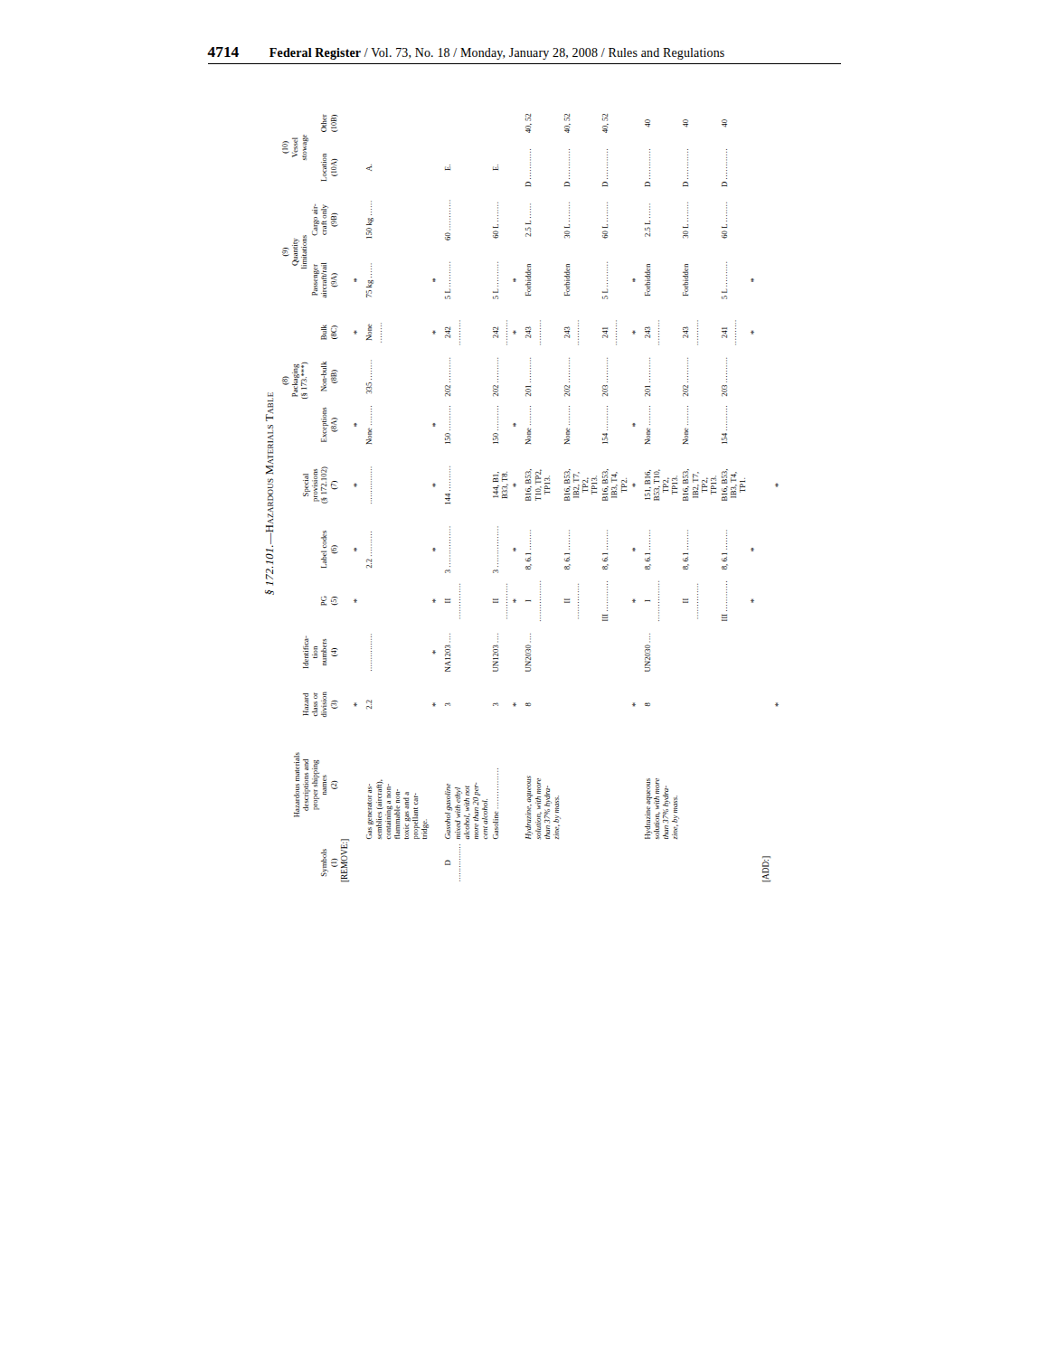4714
Federal Register / Vol. 73, No. 18 / Monday, January 28, 2008 / Rules and Regulations
§ 172.101.—Hazardous Materials Table
| Symbols | Hazardous materials descriptions and proper shipping names | Hazard class or division | Identifica- tion numbers | PG | Label codes | Special provisions (§ 172.102) | (8) Packaging (§ 173.***) | (9) Quantity limitations | (10) Vessel stowage |
| --- | --- | --- | --- | --- | --- | --- | --- | --- | --- |
| Exceptions | Non-bulk | Bulk | Passenger aircraft/rail | Cargo air- craft only | Location | Other |
| (1) | (2) | (3) | (4) | (5) | (6) | (7) | (8A) | (8B) | (8C) | (9A) | (9B) | (10A) | (10B) |
| [REMOVE:] |
| | | * | | * | * | * | * | | * | * | | | |
| | Gas generator as- semblies (aircraft), containing a non- flammable non- toxic gas and a propellant car- tridge. | 2.2 | | | 2.2 .......... | | None ........ | 335 ........ | None ........ | 75 kg ...... | 150 kg ...... | A. | |
| | | * | * | * | * | * | * | | * | * | | | |
| D | Gasohol gasoline mixed with ethyl alcohol, with not more than 20 per- cent alcohol. | 3 | NA1203 .... | II .............. | 3 ................ | 144 .......... | 150 .......... | 202 .......... | 242 .......... | 5 L .......... | 60 ............ | E. | |
| | Gasoline ................ | 3 | UN1203 .... | II .............. | 3 ................ | 144, B1, B33, T8. | 150 .......... | 202 .......... | 242 .......... | 5 L .......... | 60 L ........ | E. | |
| | | * | | * | * | * | * | | * | * | | | |
| | Hydrazine, aqueous solution, with more than 37% hydra- zine, by mass. | 8 | UN2030 .... | I ................ | 8, 6.1 ........ | B16, B53, T10, TP2, TP13. | None ........ | 201 .......... | 243 .......... | Forbidden | 2.5 L ...... | D ............ | 40, 52 |
| | | | | II .............. | 8, 6.1 ........ | B16, B53, IB2, T7, TP2, TP13. | None ........ | 202 .......... | 243 .......... | Forbidden | 30 L ........ | D ............ | 40, 52 |
| | | | | III ............ | 8, 6.1 ........ | B16, B53, IB3, T4, TP2. | 154 .......... | 203 .......... | 241 .......... | 5 L .......... | 60 L ........ | D ............ | 40, 52 |
| | | * | | * | * | * | * | | * | * | | | |
| | Hydrazine aqueous solution, with more than 37% hydra- zine, by mass. | 8 | UN2030 .... | I ................ | 8, 6.1 ........ | 151, B16, B53, T10, TP2, TP13. | None ........ | 201 .......... | 243 .......... | Forbidden | 2.5 L ...... | D ............ | 40 |
| | | | | II .............. | 8, 6.1 ........ | B16, B53, IB2, T7, TP2, TP13. | None ........ | 202 .......... | 243 .......... | Forbidden | 30 L ........ | D ............ | 40 |
| | | | | III ............ | 8, 6.1 ........ | B16, B53, IB3, T4, TP1. | 154 .......... | 203 .......... | 241 .......... | 5 L .......... | 60 L ........ | D ............ | 40 |
| | | | | * | * | | | | * | * | | | |
| [ADD:] |
| | | * | | | | * | | | | | | | |